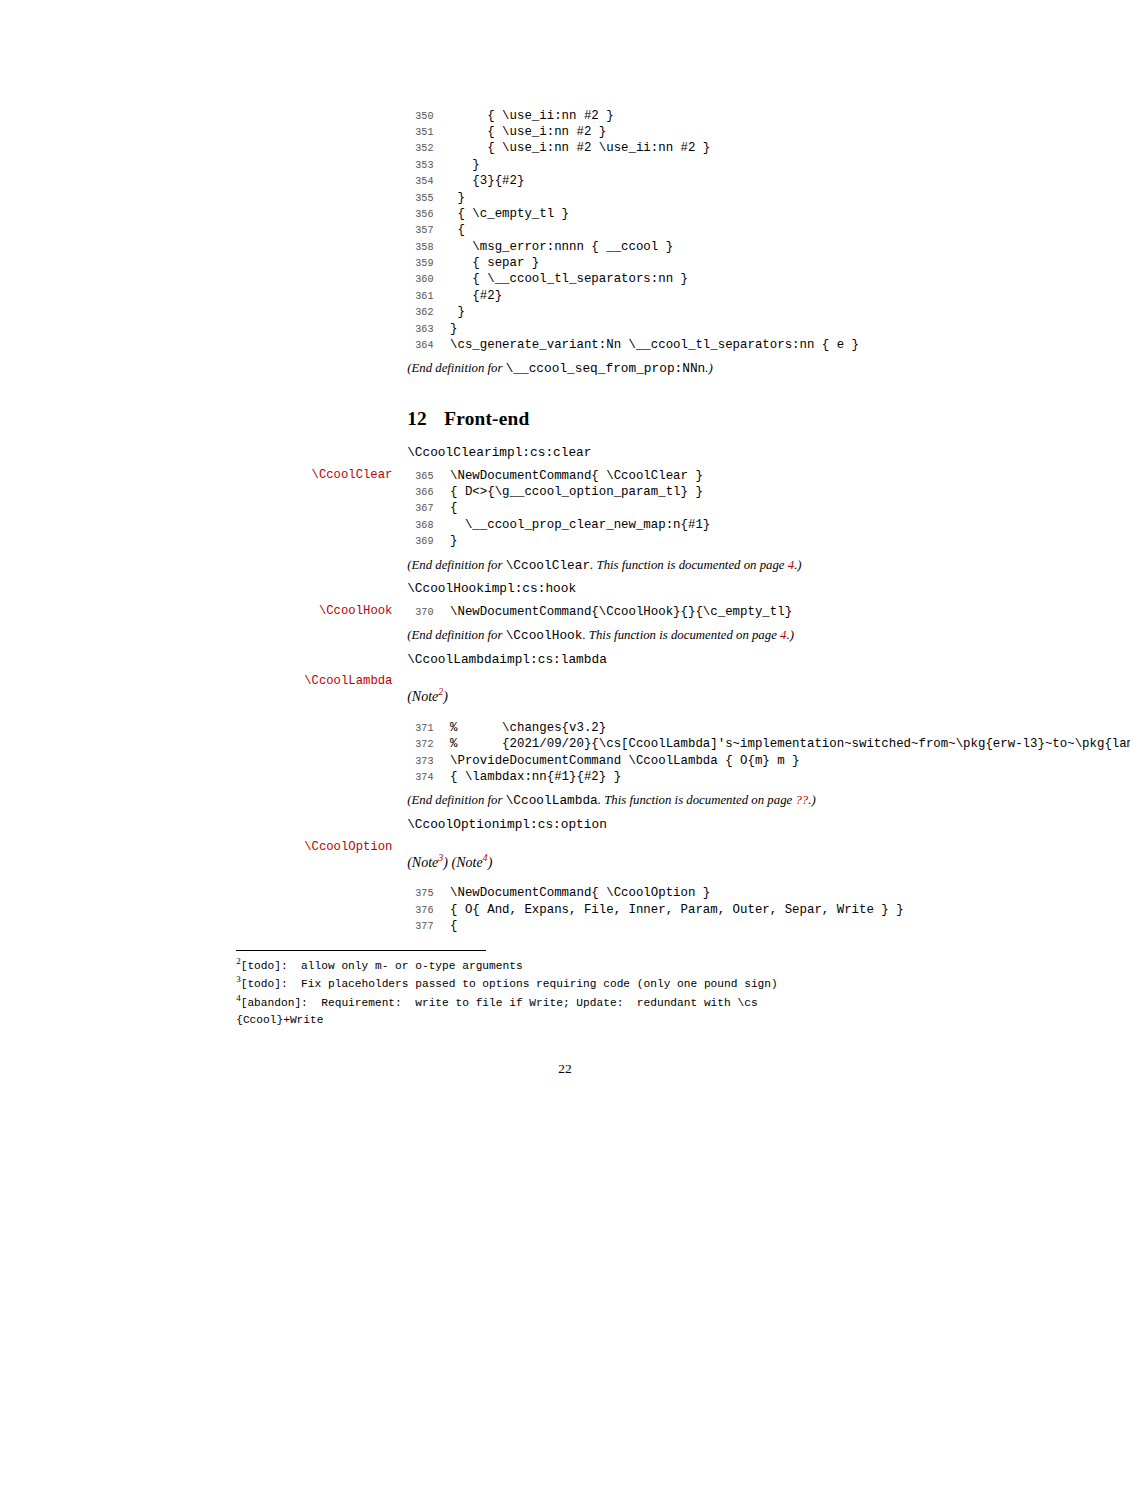350      { \use_ii:nn #2 }
351      { \use_i:nn #2 }
352      { \use_i:nn #2 \use_ii:nn #2 }
353    }
354    {3}{#2}
355  }
356  { \c_empty_tl }
357  {
358    \msg_error:nnnn { __ccool }
359    { separ }
360    { \__ccool_tl_separators:nn }
361    {#2}
362  }
363 }
364 \cs_generate_variant:Nn \__ccool_tl_separators:nn { e }
(End definition for \__ccool_seq_from_prop:NNn.)
12 Front-end
\CcoolClearimpl:cs:clear
\CcoolClear
365 \NewDocumentCommand{ \CcoolClear }
366 { D<>{\g__ccool_option_param_tl} }
367 {
368   \__ccool_prop_clear_new_map:n{#1}
369 }
(End definition for \CcoolClear. This function is documented on page 4.)
\CcoolHookimpl:cs:hook
\CcoolHook
370 \NewDocumentCommand{\CcoolHook}{}{\c_empty_tl}
(End definition for \CcoolHook. This function is documented on page 4.)
\CcoolLambdaimpl:cs:lambda
\CcoolLambda
(Note 2)
371 %      \changes{v3.2}
372 %      {2021/09/20}{\cs[CcoolLambda]'s~implementation~switched~from~\pkg{erw-l3}~to~\pkg{lamb
373 \ProvideDocumentCommand \CcoolLambda { O{m} m }
374 { \lambdax:nn{#1}{#2} }
(End definition for \CcoolLambda. This function is documented on page ??.)
\CcoolOptionimpl:cs:option
\CcoolOption
(Note 3) (Note 4)
375 \NewDocumentCommand{ \CcoolOption }
376 { O{ And, Expans, File, Inner, Param, Outer, Separ, Write } }
377 {
2[todo]: allow only m- or o-type arguments
3[todo]: Fix placeholders passed to options requiring code (only one pound sign)
4[abandon]: Requirement: write to file if Write; Update: redundant with \cs
{Ccool}+Write
22